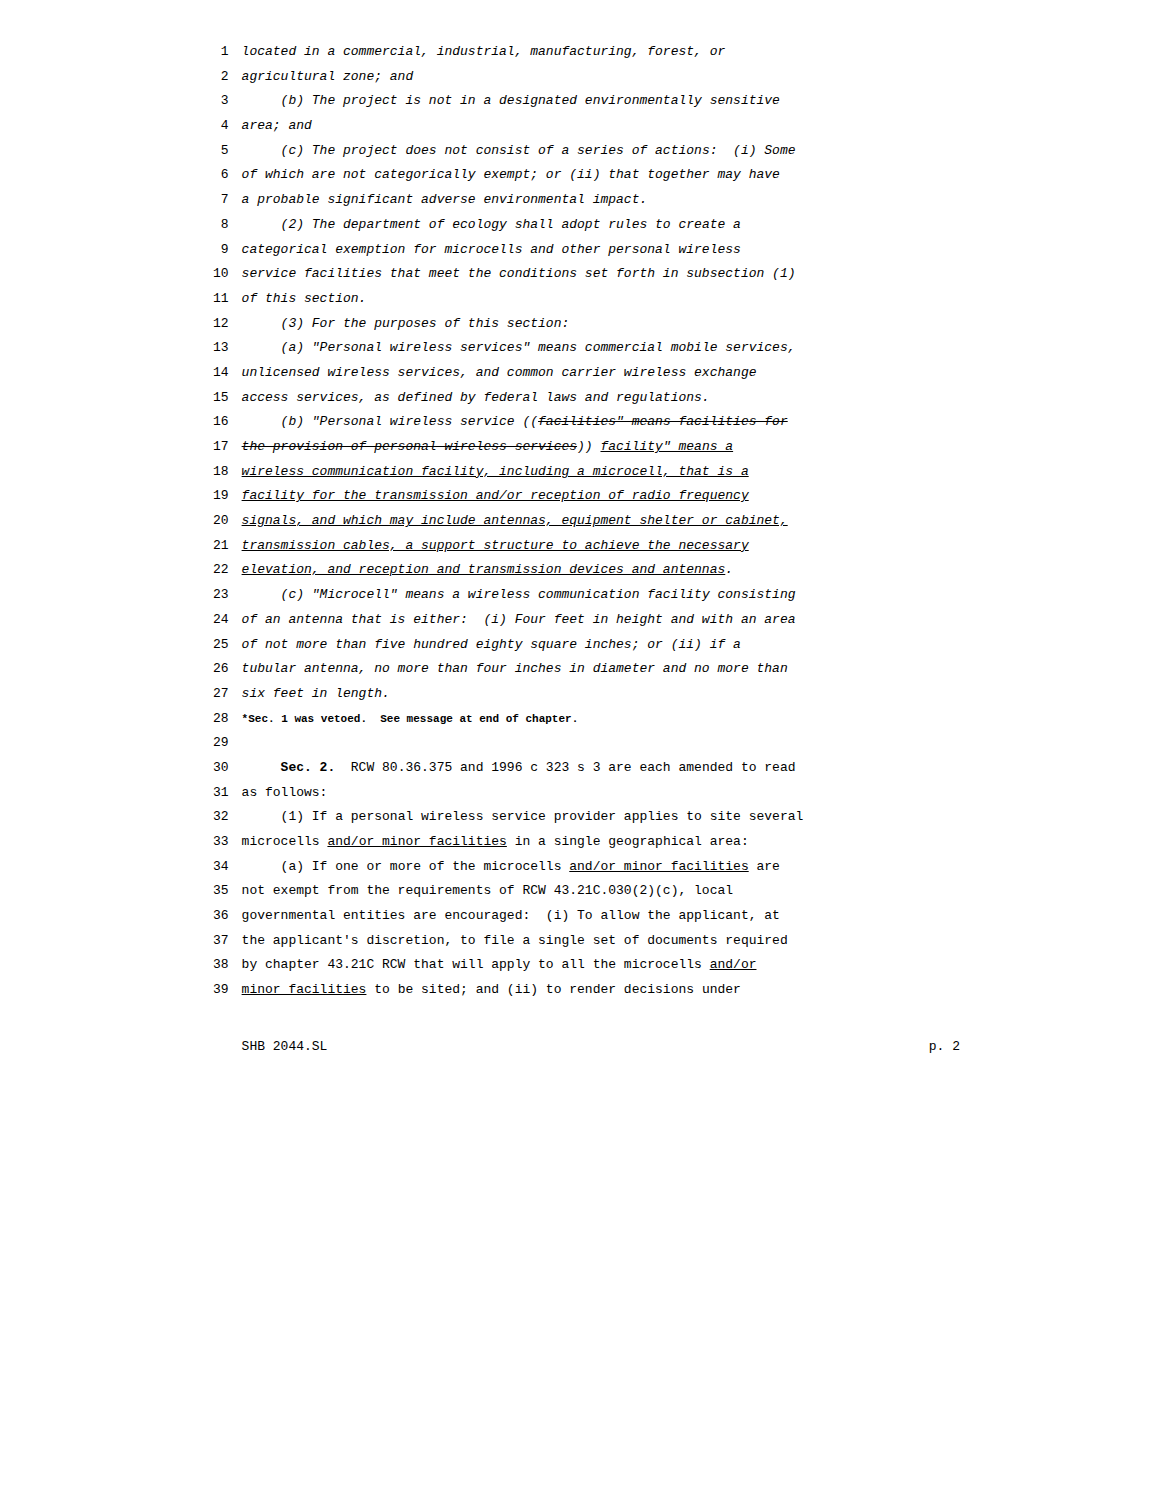located in a commercial, industrial, manufacturing, forest, or
agricultural zone; and
(b) The project is not in a designated environmentally sensitive
area; and
(c) The project does not consist of a series of actions: (i) Some
of which are not categorically exempt; or (ii) that together may have
a probable significant adverse environmental impact.
(2) The department of ecology shall adopt rules to create a
categorical exemption for microcells and other personal wireless
service facilities that meet the conditions set forth in subsection (1)
of this section.
(3) For the purposes of this section:
(a) "Personal wireless services" means commercial mobile services,
unlicensed wireless services, and common carrier wireless exchange
access services, as defined by federal laws and regulations.
(b) "Personal wireless service ((facilities" means facilities for
the provision of personal wireless services)) facility" means a
wireless communication facility, including a microcell, that is a
facility for the transmission and/or reception of radio frequency
signals, and which may include antennas, equipment shelter or cabinet,
transmission cables, a support structure to achieve the necessary
elevation, and reception and transmission devices and antennas.
(c) "Microcell" means a wireless communication facility consisting
of an antenna that is either: (i) Four feet in height and with an area
of not more than five hundred eighty square inches; or (ii) if a
tubular antenna, no more than four inches in diameter and no more than
six feet in length.
*Sec. 1 was vetoed. See message at end of chapter.
Sec. 2. RCW 80.36.375 and 1996 c 323 s 3 are each amended to read
as follows:
(1) If a personal wireless service provider applies to site several
microcells and/or minor facilities in a single geographical area:
(a) If one or more of the microcells and/or minor facilities are
not exempt from the requirements of RCW 43.21C.030(2)(c), local
governmental entities are encouraged: (i) To allow the applicant, at
the applicant's discretion, to file a single set of documents required
by chapter 43.21C RCW that will apply to all the microcells and/or
minor facilities to be sited; and (ii) to render decisions under
SHB 2044.SL
p. 2